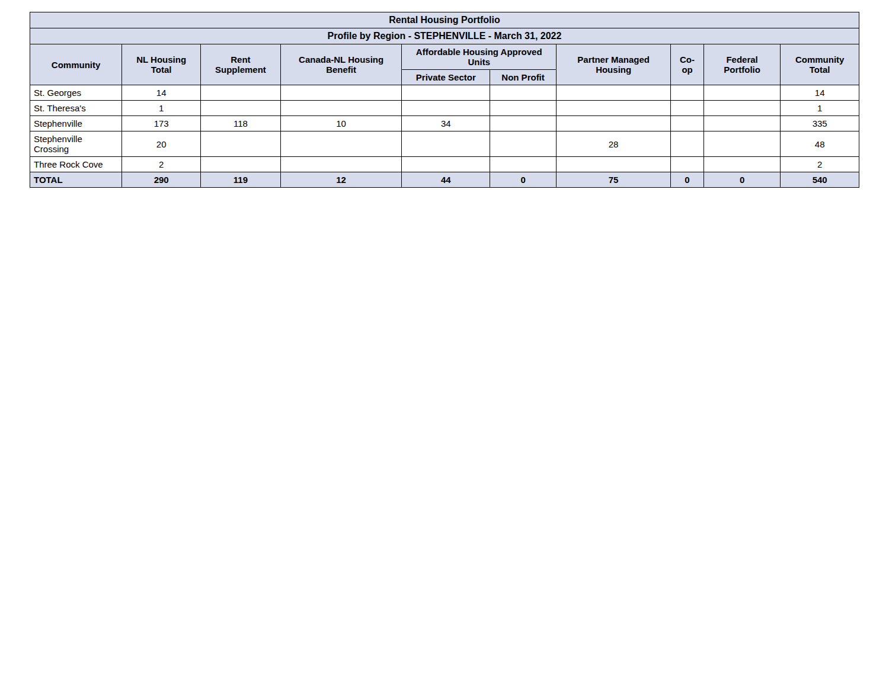| Rental Housing Portfolio |
| --- |
| Profile by Region - STEPHENVILLE - March 31, 2022 |
| Community | NL Housing Total | Rent Supplement | Canada-NL Housing Benefit | Affordable Housing Approved Units | Partner Managed Housing | Co-op | Federal Portfolio | Community Total |
| Private Sector | Non Profit |
| St. Georges | 14 | | | | | | | | 14 |
| St. Theresa's | 1 | | | | | | | | 1 |
| Stephenville | 173 | 118 | 10 | 34 | | | | | 335 |
| Stephenville Crossing | 20 | | | | | 28 | | | 48 |
| Three Rock Cove | 2 | | | | | | | | 2 |
| TOTAL | 290 | 119 | 12 | 44 | 0 | 75 | 0 | 0 | 540 |